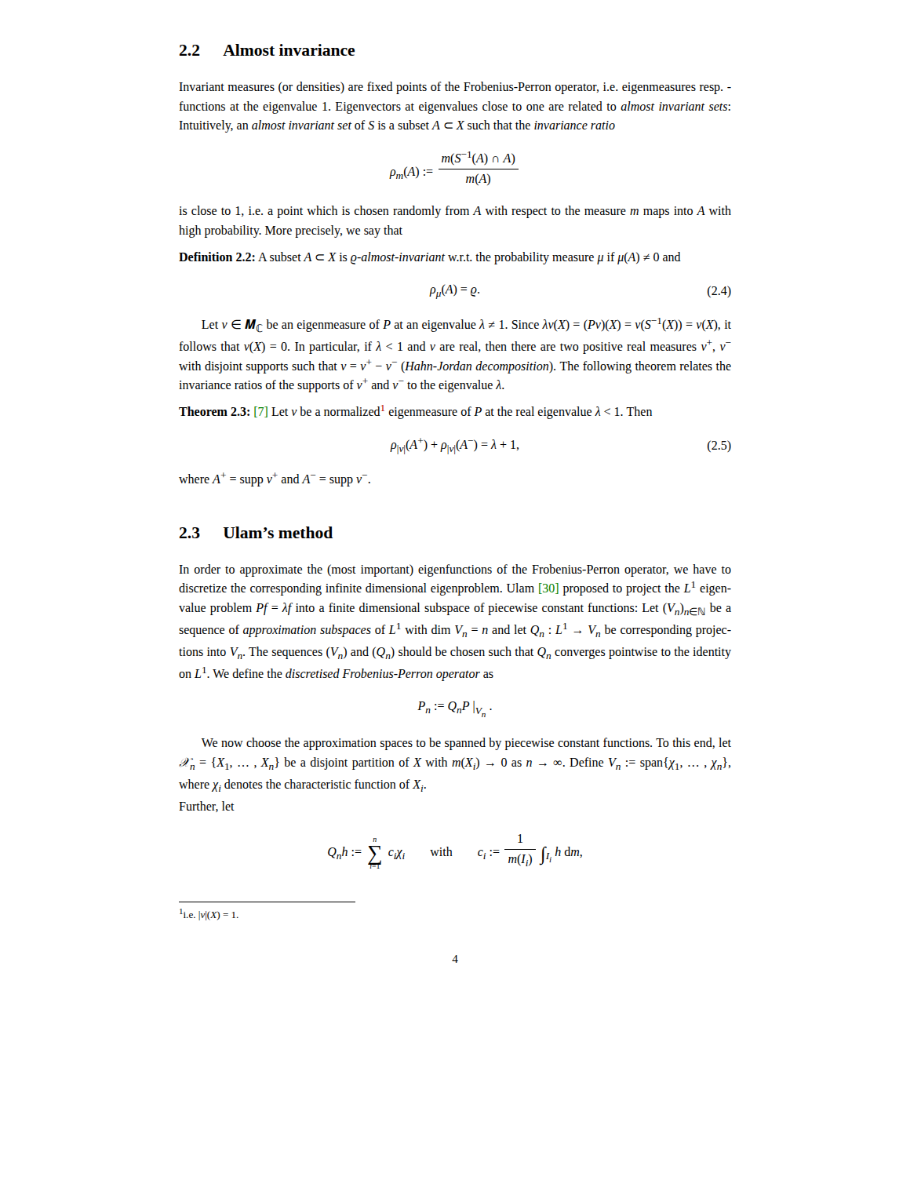2.2 Almost invariance
Invariant measures (or densities) are fixed points of the Frobenius-Perron operator, i.e. eigenmeasures resp. -functions at the eigenvalue 1. Eigenvectors at eigenvalues close to one are related to almost invariant sets: Intuitively, an almost invariant set of S is a subset A ⊂ X such that the invariance ratio
ρm(A) := m(S−1(A) ∩ A) m(A)
is close to 1, i.e. a point which is chosen randomly from A with respect to the measure m maps into A with high probability. More precisely, we say that
Definition 2.2: A subset A ⊂ X is ϱ-almost-invariant w.r.t. the probability measure μ if μ(A) ≠ 0 and
ρμ(A) = ϱ. (2.4)
Let ν ∈ 𝑴ℂ be an eigenmeasure of P at an eigenvalue λ ≠ 1. Since λν(X) = (Pν)(X) = ν(S−1(X)) = ν(X), it follows that ν(X) = 0. In particular, if λ < 1 and ν are real, then there are two positive real measures ν+, ν− with disjoint supports such that ν = ν+ − ν− (Hahn-Jordan decomposition). The following theorem relates the invariance ratios of the supports of ν+ and ν− to the eigenvalue λ.
Theorem 2.3: [7] Let ν be a normalized1 eigenmeasure of P at the real eigenvalue λ < 1. Then
ρ|ν|(A+) + ρ|ν|(A−) = λ + 1, (2.5)
where A+ = supp ν+ and A− = supp ν−.
2.3 Ulam’s method
In order to approximate the (most important) eigenfunctions of the Frobenius-Perron operator, we have to discretize the corresponding infinite dimensional eigenproblem. Ulam [30] proposed to project the L1 eigenvalue problem Pf = λf into a finite dimensional subspace of piecewise constant functions: Let (Vn)n∈ℕ be a sequence of approximation subspaces of L1 with dim Vn = n and let Qn : L1 → Vn be corresponding projections into Vn. The sequences (Vn) and (Qn) should be chosen such that Qn converges pointwise to the identity on L1. We define the discretised Frobenius-Perron operator as
Pn := QnP |Vn .
We now choose the approximation spaces to be spanned by piecewise constant functions. To this end, let 𝒳n = {X1, … , Xn} be a disjoint partition of X with m(Xi) → 0 as n → ∞. Define Vn := span{χ1, … , χn}, where χi denotes the characteristic function of Xi.
Further, let
Qnh := n∑i=1 ciχi with ci := 1 m(Ii) ∫Ii h dm,
1i.e. |ν|(X) = 1.
4